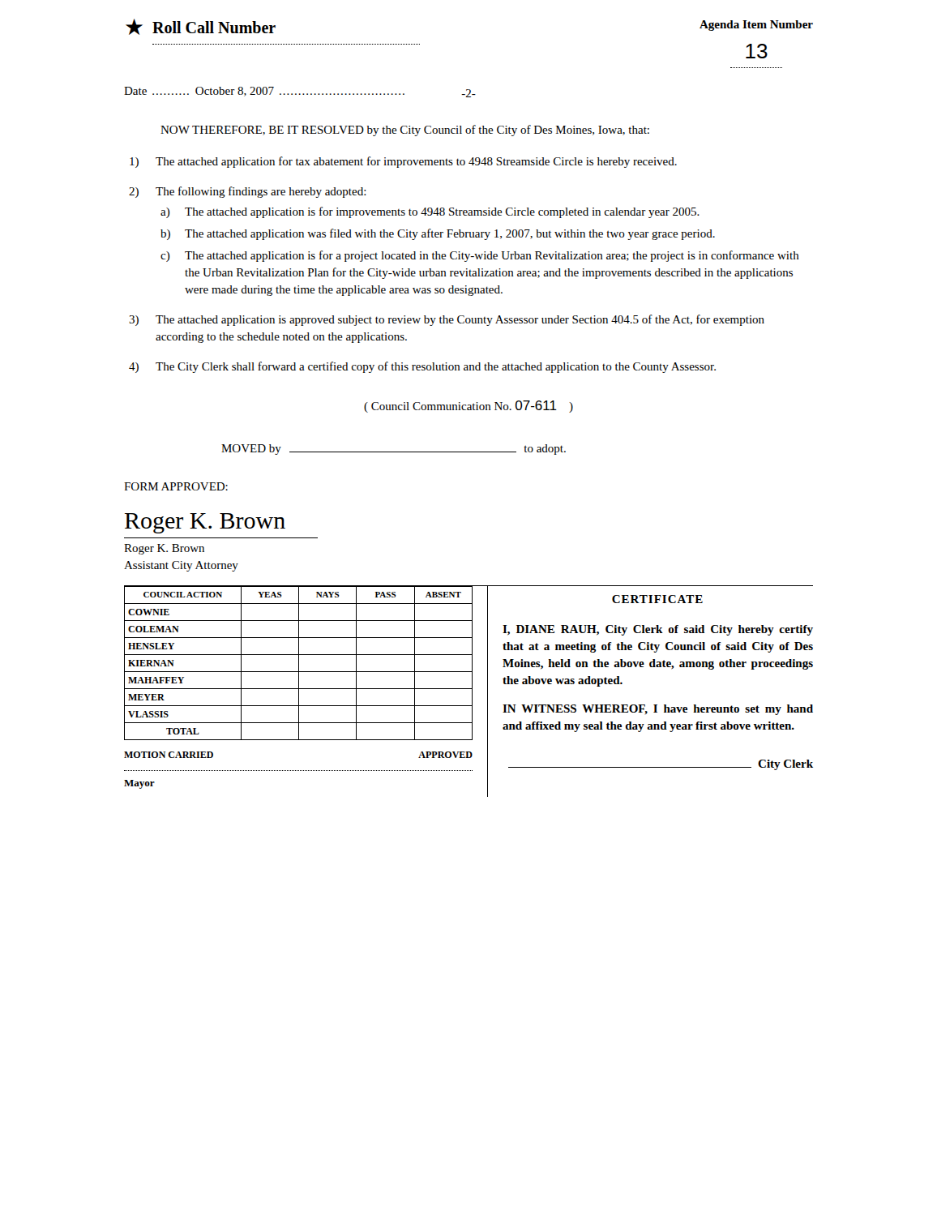★
Roll Call Number
Agenda Item Number
13
Date .......... October 8, 2007 .................................
-2-
NOW THEREFORE, BE IT RESOLVED by the City Council of the City of Des Moines, Iowa, that:
The attached application for tax abatement for improvements to 4948 Streamside Circle is hereby received.
The following findings are hereby adopted:
The attached application is for improvements to 4948 Streamside Circle completed in calendar year 2005.
The attached application was filed with the City after February 1, 2007, but within the two year grace period.
The attached application is for a project located in the City-wide Urban Revitalization area; the project is in conformance with the Urban Revitalization Plan for the City-wide urban revitalization area; and the improvements described in the applications were made during the time the applicable area was so designated.
The attached application is approved subject to review by the County Assessor under Section 404.5 of the Act, for exemption according to the schedule noted on the applications.
The City Clerk shall forward a certified copy of this resolution and the attached application to the County Assessor.
( Council Communication No. 07-611 )
MOVED by to adopt.
FORM APPROVED:
Roger K. Brown
Roger K. Brown
Assistant City Attorney
| COUNCIL ACTION | YEAS | NAYS | PASS | ABSENT |
| --- | --- | --- | --- | --- |
| COWNIE | | | | |
| COLEMAN | | | | |
| HENSLEY | | | | |
| KIERNAN | | | | |
| MAHAFFEY | | | | |
| MEYER | | | | |
| VLASSIS | | | | |
| TOTAL | | | | |
MOTION CARRIED APPROVED
Mayor
CERTIFICATE
I, DIANE RAUH, City Clerk of said City hereby certify that at a meeting of the City Council of said City of Des Moines, held on the above date, among other proceedings the above was adopted.
IN WITNESS WHEREOF, I have hereunto set my hand and affixed my seal the day and year first above written.
City Clerk